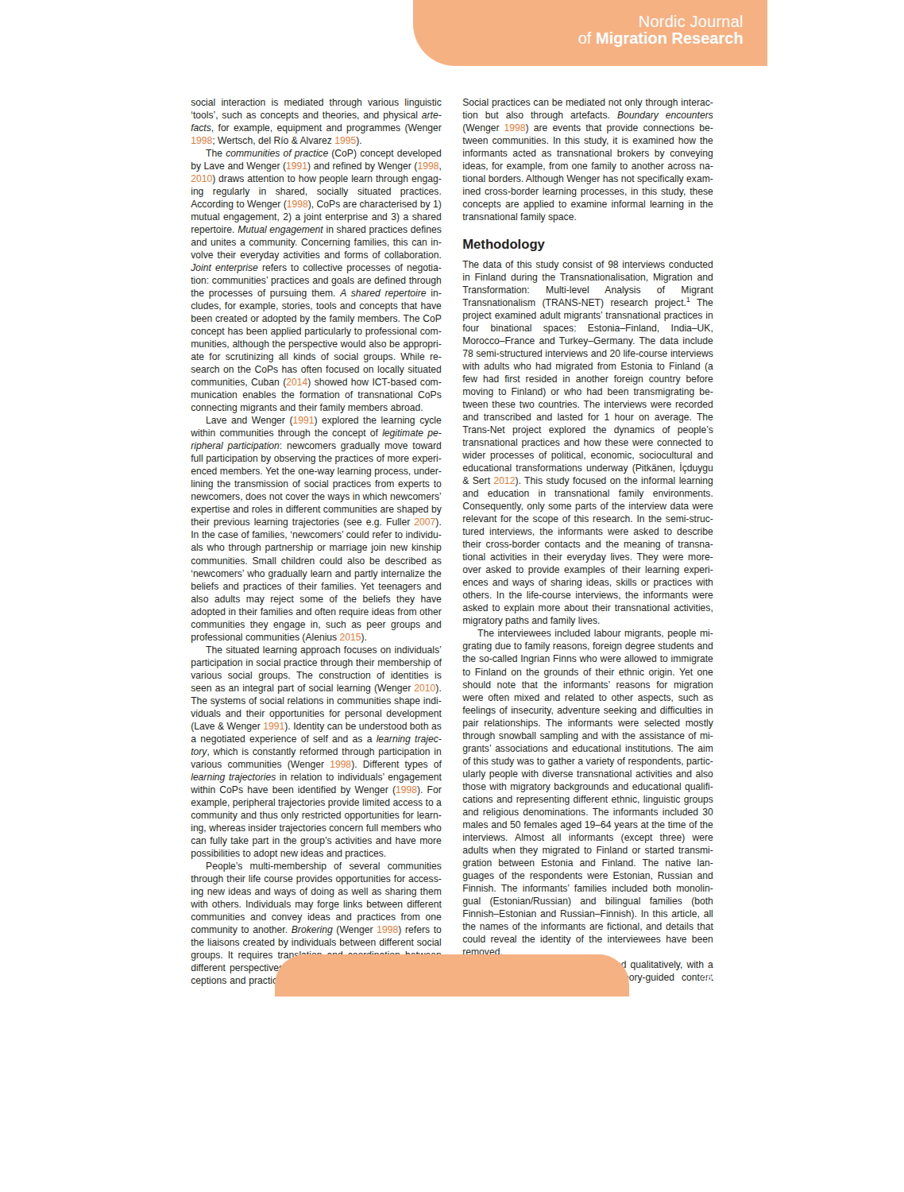Nordic Journal
of Migration Research
social interaction is mediated through various linguistic ‘tools’, such as concepts and theories, and physical artefacts, for example, equipment and programmes (Wenger 1998; Wertsch, del Río & Alvarez 1995).
The communities of practice (CoP) concept developed by Lave and Wenger (1991) and refined by Wenger (1998, 2010) draws attention to how people learn through engaging regularly in shared, socially situated practices. According to Wenger (1998), CoPs are characterised by 1) mutual engagement, 2) a joint enterprise and 3) a shared repertoire. Mutual engagement in shared practices defines and unites a community. Concerning families, this can involve their everyday activities and forms of collaboration. Joint enterprise refers to collective processes of negotiation: communities’ practices and goals are defined through the processes of pursuing them. A shared repertoire includes, for example, stories, tools and concepts that have been created or adopted by the family members. The CoP concept has been applied particularly to professional communities, although the perspective would also be appropriate for scrutinizing all kinds of social groups. While research on the CoPs has often focused on locally situated communities, Cuban (2014) showed how ICT-based communication enables the formation of transnational CoPs connecting migrants and their family members abroad.
Lave and Wenger (1991) explored the learning cycle within communities through the concept of legitimate peripheral participation: newcomers gradually move toward full participation by observing the practices of more experienced members. Yet the one-way learning process, underlining the transmission of social practices from experts to newcomers, does not cover the ways in which newcomers’ expertise and roles in different communities are shaped by their previous learning trajectories (see e.g. Fuller 2007). In the case of families, ‘newcomers’ could refer to individuals who through partnership or marriage join new kinship communities. Small children could also be described as ‘newcomers’ who gradually learn and partly internalize the beliefs and practices of their families. Yet teenagers and also adults may reject some of the beliefs they have adopted in their families and often require ideas from other communities they engage in, such as peer groups and professional communities (Alenius 2015).
The situated learning approach focuses on individuals’ participation in social practice through their membership of various social groups. The construction of identities is seen as an integral part of social learning (Wenger 2010). The systems of social relations in communities shape individuals and their opportunities for personal development (Lave & Wenger 1991). Identity can be understood both as a negotiated experience of self and as a learning trajectory, which is constantly reformed through participation in various communities (Wenger 1998). Different types of learning trajectories in relation to individuals’ engagement within CoPs have been identified by Wenger (1998). For example, peripheral trajectories provide limited access to a community and thus only restricted opportunities for learning, whereas insider trajectories concern full members who can fully take part in the group’s activities and have more possibilities to adopt new ideas and practices.
People’s multi-membership of several communities through their life course provides opportunities for accessing new ideas and ways of doing as well as sharing them with others. Individuals may forge links between different communities and convey ideas and practices from one community to another. Brokering (Wenger 1998) refers to the liaisons created by individuals between different social groups. It requires translation and coordination between different perspectives. During translation processes, conceptions and practices may be reinterpreted and modified. Social practices can be mediated not only through interaction but also through artefacts. Boundary encounters (Wenger 1998) are events that provide connections between communities. In this study, it is examined how the informants acted as transnational brokers by conveying ideas, for example, from one family to another across national borders. Although Wenger has not specifically examined cross-border learning processes, in this study, these concepts are applied to examine informal learning in the transnational family space.
Methodology
The data of this study consist of 98 interviews conducted in Finland during the Transnationalisation, Migration and Transformation: Multi-level Analysis of Migrant Transnationalism (TRANS-NET) research project.1 The project examined adult migrants’ transnational practices in four binational spaces: Estonia–Finland, India–UK, Morocco–France and Turkey–Germany. The data include 78 semi-structured interviews and 20 life-course interviews with adults who had migrated from Estonia to Finland (a few had first resided in another foreign country before moving to Finland) or who had been transmigrating between these two countries. The interviews were recorded and transcribed and lasted for 1 hour on average. The Trans-Net project explored the dynamics of people’s transnational practices and how these were connected to wider processes of political, economic, sociocultural and educational transformations underway (Pitkänen, İçduygu & Sert 2012). This study focused on the informal learning and education in transnational family environments. Consequently, only some parts of the interview data were relevant for the scope of this research. In the semi-structured interviews, the informants were asked to describe their cross-border contacts and the meaning of transnational activities in their everyday lives. They were moreover asked to provide examples of their learning experiences and ways of sharing ideas, skills or practices with others. In the life-course interviews, the informants were asked to explain more about their transnational activities, migratory paths and family lives.
The interviewees included labour migrants, people migrating due to family reasons, foreign degree students and the so-called Ingrian Finns who were allowed to immigrate to Finland on the grounds of their ethnic origin. Yet one should note that the informants’ reasons for migration were often mixed and related to other aspects, such as feelings of insecurity, adventure seeking and difficulties in pair relationships. The informants were selected mostly through snowball sampling and with the assistance of migrants’ associations and educational institutions. The aim of this study was to gather a variety of respondents, particularly people with diverse transnational activities and also those with migratory backgrounds and educational qualifications and representing different ethnic, linguistic groups and religious denominations. The informants included 30 males and 50 females aged 19–64 years at the time of the interviews. Almost all informants (except three) were adults when they migrated to Finland or started transmigration between Estonia and Finland. The native languages of the respondents were Estonian, Russian and Finnish. The informants’ families included both monolingual (Estonian/Russian) and bilingual families (both Finnish–Estonian and Russian–Finnish). In this article, all the names of the informants are fictional, and details that could reveal the identity of the interviewees have been removed.
The interview data were analysed qualitatively, with a combination of data-based and theory-guided content analysis (Krippendorff 2013;
49